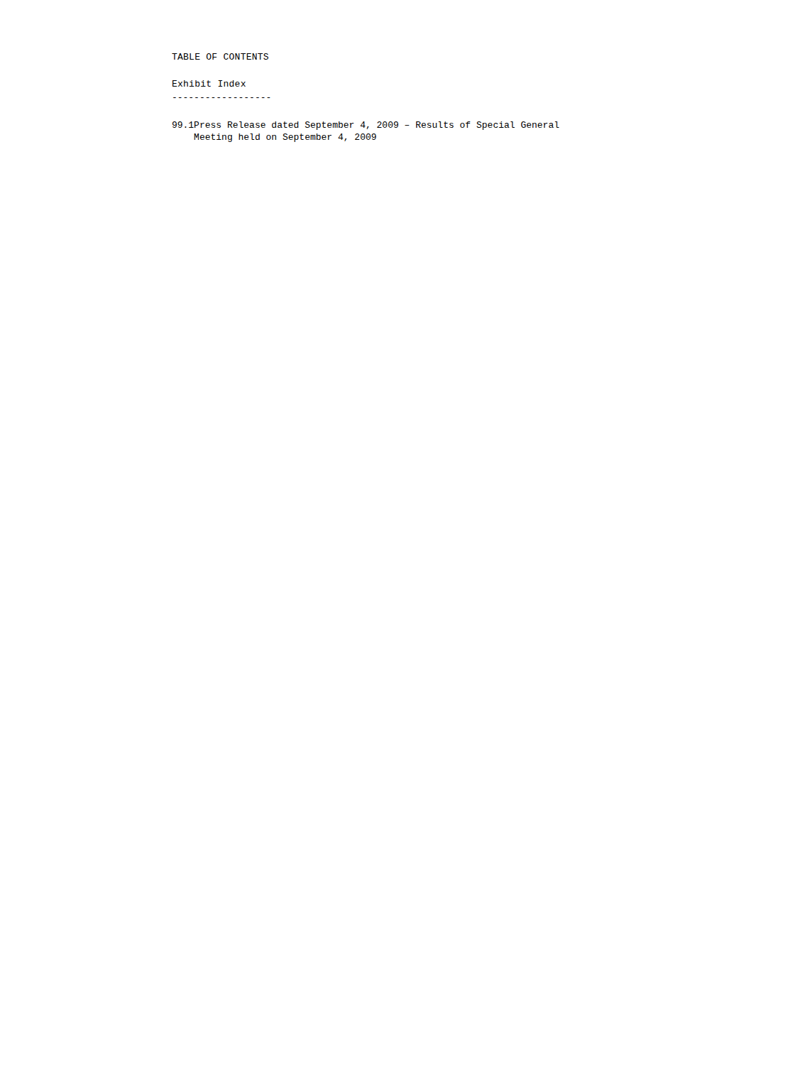TABLE OF CONTENTS
Exhibit Index
------------------
| 99.1 | Press Release dated September 4, 2009 – Results of Special General Meeting held on September 4, 2009 |